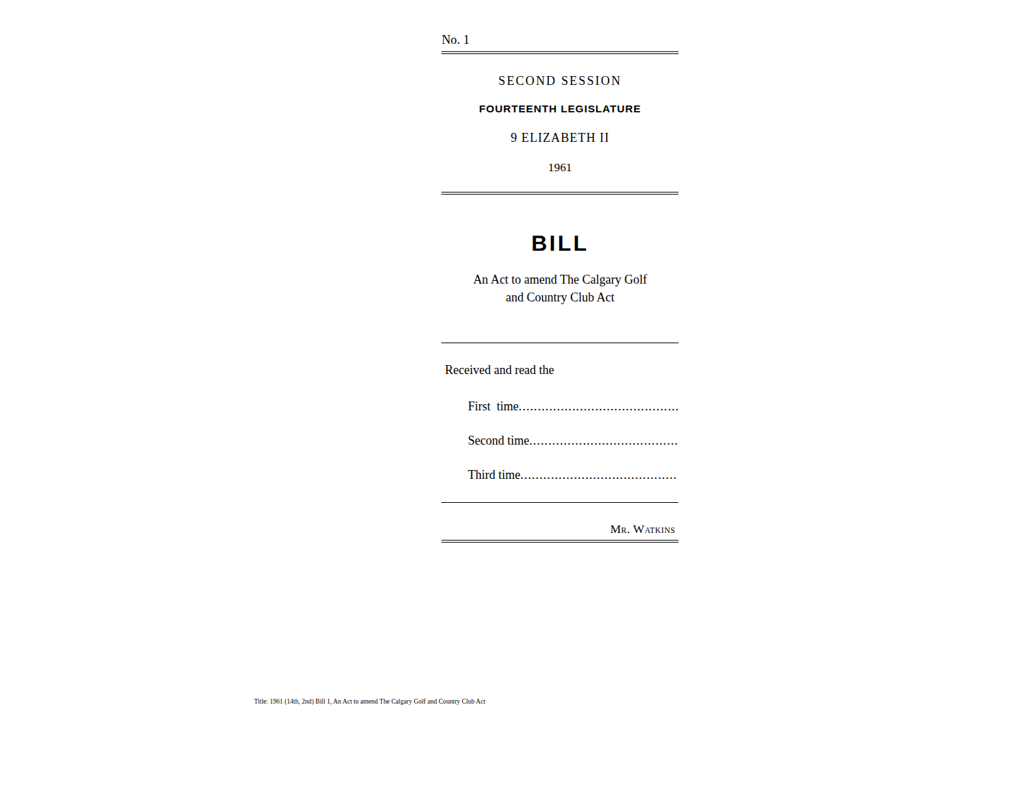No. 1
SECOND SESSION
FOURTEENTH LEGISLATURE
9 ELIZABETH II
1961
BILL
An Act to amend The Calgary Golf
and Country Club Act
Received and read the
First time..........................................
Second time.......................................
Third time.........................................
Mr. Watkins
Title: 1961 (14th, 2nd) Bill 1, An Act to amend The Calgary Golf and Country Club Act